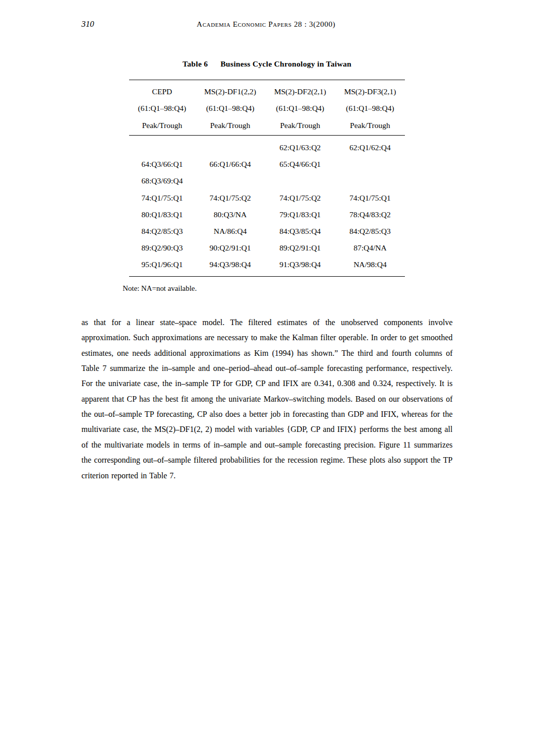310 Academia Economic Papers 28 : 3(2000)
Table 6 Business Cycle Chronology in Taiwan
| CEPD | MS(2)-DF1(2,2) | MS(2)-DF2(2,1) | MS(2)-DF3(2,1) |
| --- | --- | --- | --- |
| (61:Q1–98:Q4) | (61:Q1–98:Q4) | (61:Q1–98:Q4) | (61:Q1–98:Q4) |
| Peak/Trough | Peak/Trough | Peak/Trough | Peak/Trough |
| | | 62:Q1/63:Q2 | 62:Q1/62:Q4 |
| 64:Q3/66:Q1 | 66:Q1/66:Q4 | 65:Q4/66:Q1 | |
| 68:Q3/69:Q4 | | | |
| 74:Q1/75:Q1 | 74:Q1/75:Q2 | 74:Q1/75:Q2 | 74:Q1/75:Q1 |
| 80:Q1/83:Q1 | 80:Q3/NA | 79:Q1/83:Q1 | 78:Q4/83:Q2 |
| 84:Q2/85:Q3 | NA/86:Q4 | 84:Q3/85:Q4 | 84:Q2/85:Q3 |
| 89:Q2/90:Q3 | 90:Q2/91:Q1 | 89:Q2/91:Q1 | 87:Q4/NA |
| 95:Q1/96:Q1 | 94:Q3/98:Q4 | 91:Q3/98:Q4 | NA/98:Q4 |
Note: NA=not available.
as that for a linear state–space model. The filtered estimates of the unobserved components involve approximation. Such approximations are necessary to make the Kalman filter operable. In order to get smoothed estimates, one needs additional approximations as Kim (1994) has shown.” The third and fourth columns of Table 7 summarize the in–sample and one–period–ahead out–of–sample forecasting performance, respectively. For the univariate case, the in–sample TP for GDP, CP and IFIX are 0.341, 0.308 and 0.324, respectively. It is apparent that CP has the best fit among the univariate Markov–switching models. Based on our observations of the out–of–sample TP forecasting, CP also does a better job in forecasting than GDP and IFIX, whereas for the multivariate case, the MS(2)–DF1(2, 2) model with variables {GDP, CP and IFIX} performs the best among all of the multivariate models in terms of in–sample and out–sample forecasting precision. Figure 11 summarizes the corresponding out–of–sample filtered probabilities for the recession regime. These plots also support the TP criterion reported in Table 7.